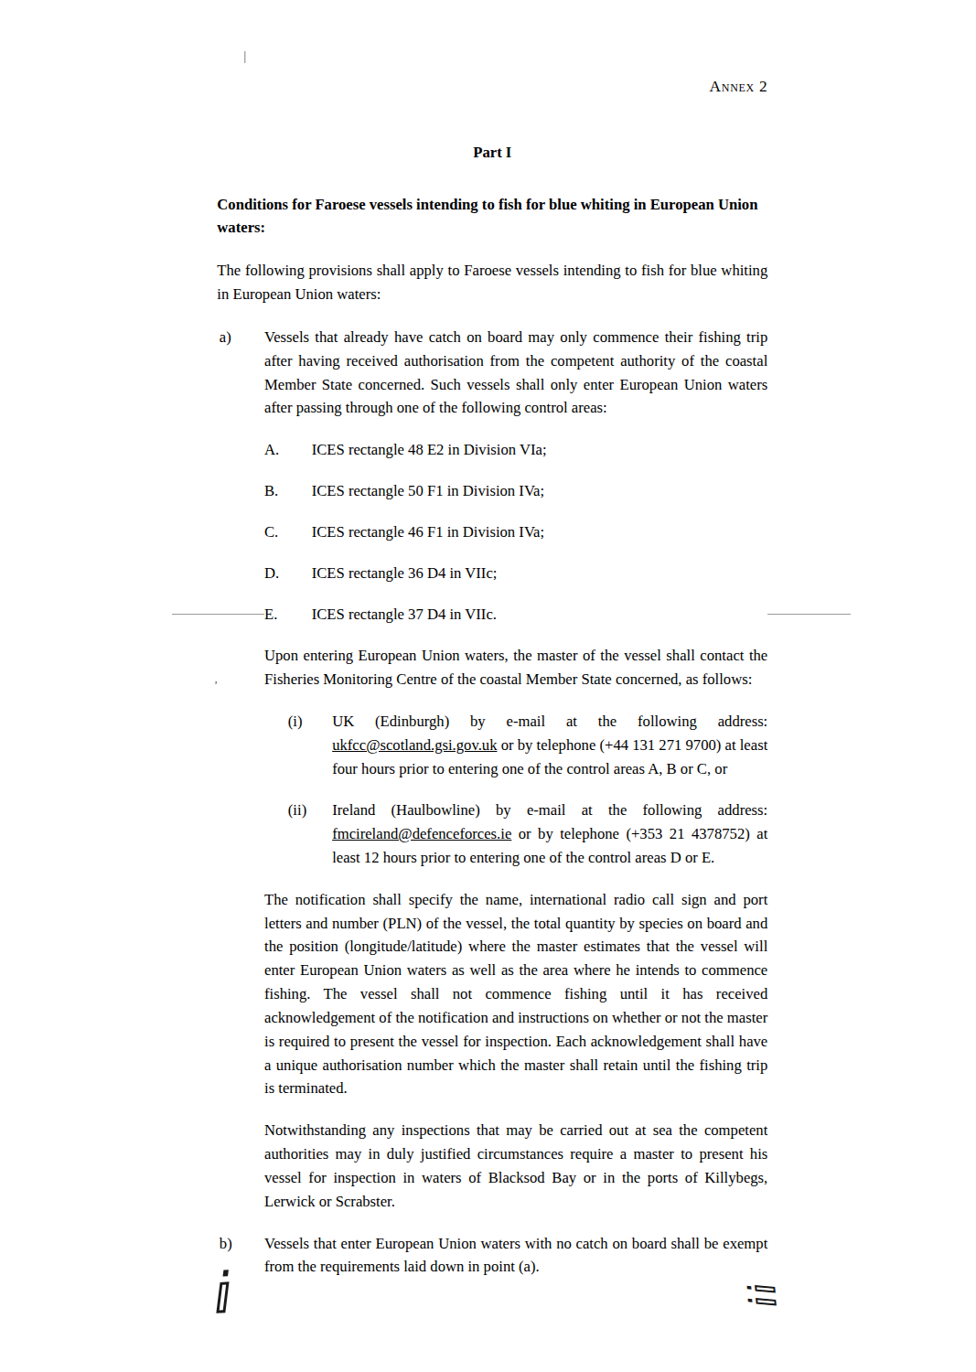|
,
Annex 2
Part I
Conditions for Faroese vessels intending to fish for blue whiting in European Union waters:
The following provisions shall apply to Faroese vessels intending to fish for blue whiting in European Union waters:
a)
Vessels that already have catch on board may only commence their fishing trip after having received authorisation from the competent authority of the coastal Member State concerned. Such vessels shall only enter European Union waters after passing through one of the following control areas:
A. ICES rectangle 48 E2 in Division VIa;
B. ICES rectangle 50 F1 in Division IVa;
C. ICES rectangle 46 F1 in Division IVa;
D. ICES rectangle 36 D4 in VIIc;
E. ICES rectangle 37 D4 in VIIc.
Upon entering European Union waters, the master of the vessel shall contact the Fisheries Monitoring Centre of the coastal Member State concerned, as follows:
(i) UK (Edinburgh) by e-mail at the following address: ukfcc@scotland.gsi.gov.uk or by telephone (+44 131 271 9700) at least four hours prior to entering one of the control areas A, B or C, or
(ii) Ireland(Haulbowline) by e-mail at the following address: fmcireland@defenceforces.ie or by telephone (+353 21 4378752) at least 12 hours prior to entering one of the control areas D or E.
The notification shall specify the name, international radio call sign and port letters and number (PLN) of the vessel, the total quantity by species on board and the position (longitude/latitude) where the master estimates that the vessel will enter European Union waters as well as the area where he intends to commence fishing. The vessel shall not commence fishing until it has received acknowledgement of the notification and instructions on whether or not the master is required to present the vessel for inspection. Each acknowledgement shall have a unique authorisation number which the master shall retain until the fishing trip is terminated.
Notwithstanding any inspections that may be carried out at sea the competent authorities may in duly justified circumstances require a master to present his vessel for inspection in waters of Blacksod Bay or in the ports of Killybegs, Lerwick or Scrabster.
b)
Vessels that enter European Union waters with no catch on board shall be exempt from the requirements laid down in point (a).
ⅈ
ⅈⅈ